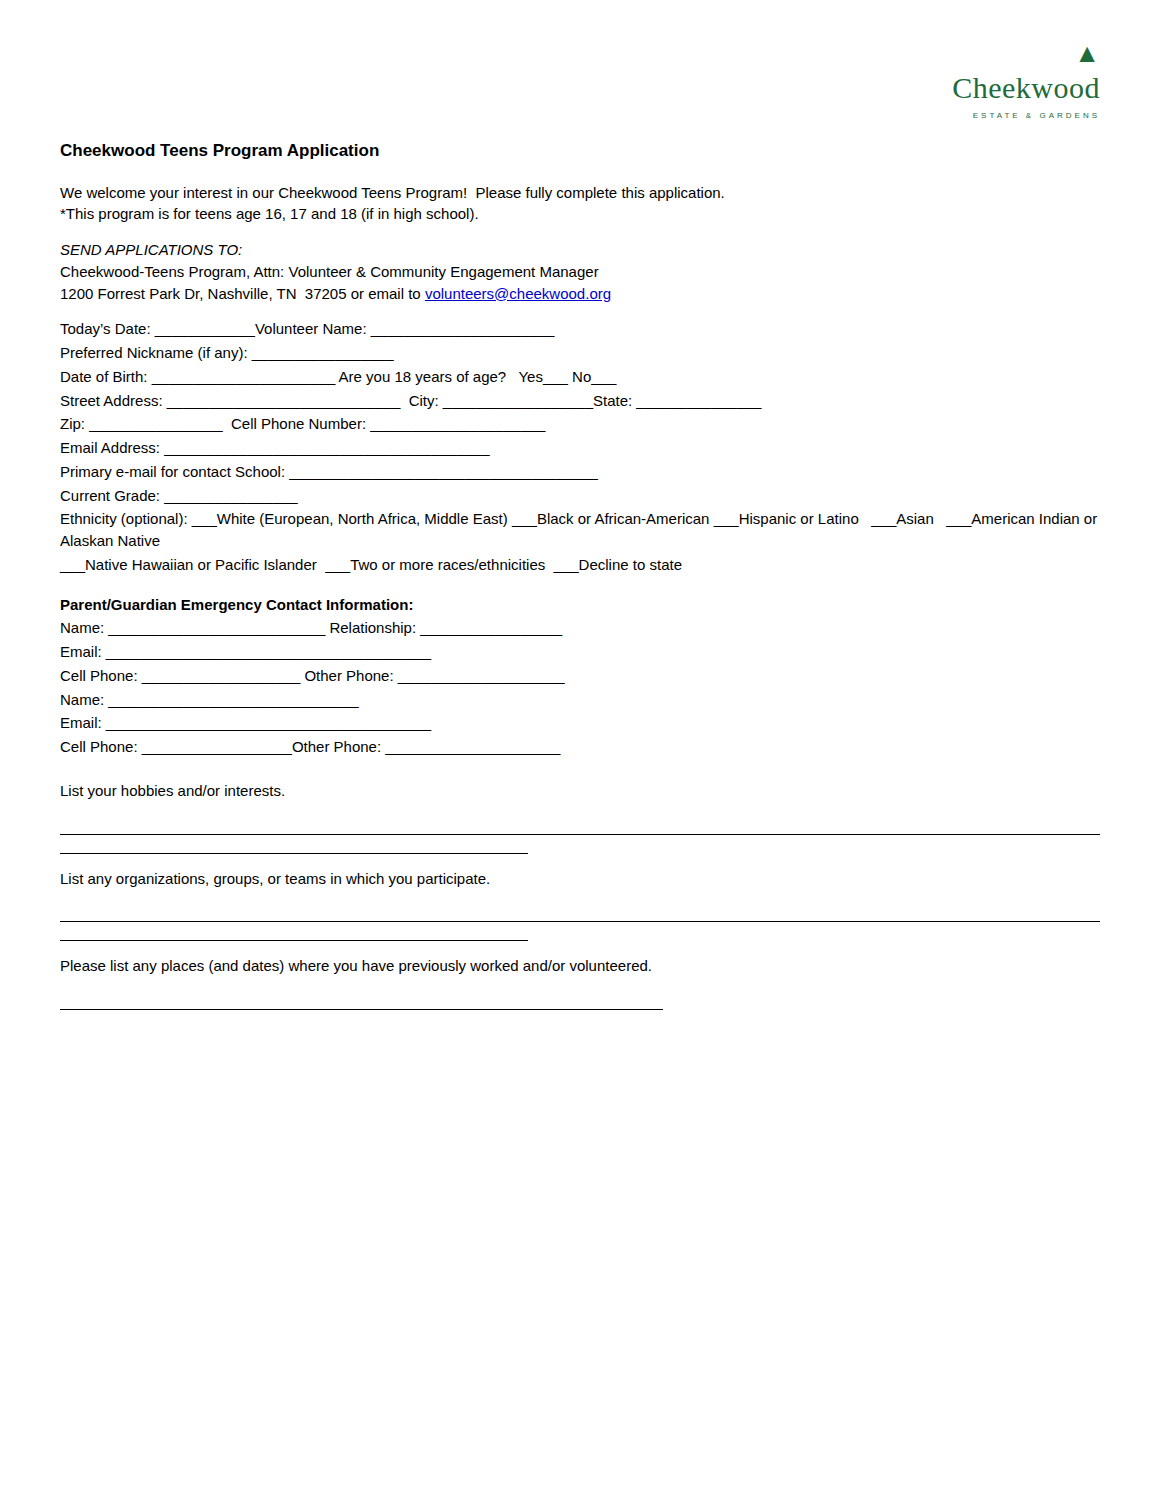▲
Cheekwood
ESTATE & GARDENS
Cheekwood Teens Program Application
We welcome your interest in our Cheekwood Teens Program! Please fully complete this application.
*This program is for teens age 16, 17 and 18 (if in high school).
SEND APPLICATIONS TO:
Cheekwood-Teens Program, Attn: Volunteer & Community Engagement Manager
1200 Forrest Park Dr, Nashville, TN 37205 or email to volunteers@cheekwood.org
Today’s Date: ____________Volunteer Name: ______________________
Preferred Nickname (if any): _________________
Date of Birth: ______________________ Are you 18 years of age? Yes___ No___
Street Address: ____________________________ City: __________________State: _______________
Zip: ________________ Cell Phone Number: _____________________
Email Address: _______________________________________
Primary e-mail for contact School: _____________________________________
Current Grade: ________________
Ethnicity (optional): ___White (European, North Africa, Middle East) ___Black or African-American ___Hispanic or Latino ___Asian ___American Indian or Alaskan Native
___Native Hawaiian or Pacific Islander ___Two or more races/ethnicities ___Decline to state
Parent/Guardian Emergency Contact Information:
Name: __________________________ Relationship: _________________
Email: _______________________________________
Cell Phone: ___________________ Other Phone: ____________________
Name: ______________________________
Email: _______________________________________
Cell Phone: __________________Other Phone: _____________________
List your hobbies and/or interests.
List any organizations, groups, or teams in which you participate.
Please list any places (and dates) where you have previously worked and/or volunteered.